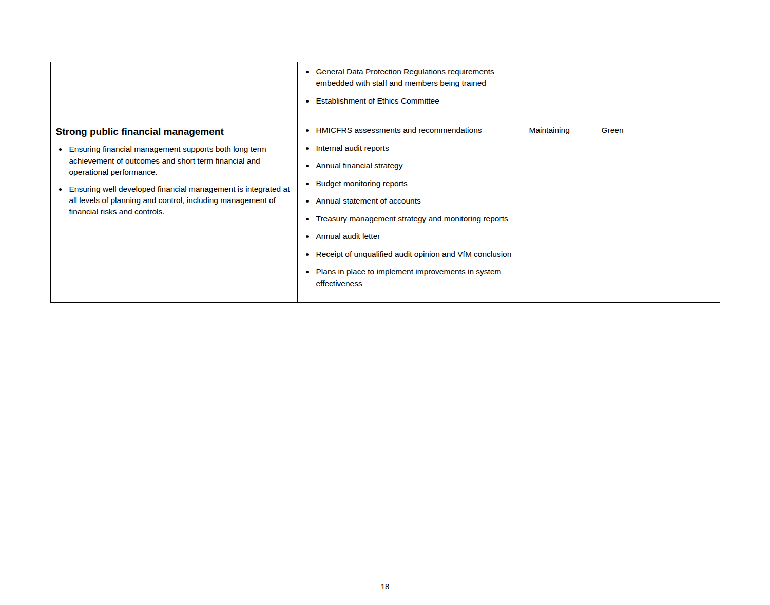| | General Data Protection Regulations requirements embedded with staff and members being trained Establishment of Ethics Committee | | |
| Strong public financial management Ensuring financial management supports both long term achievement of outcomes and short term financial and operational performance. Ensuring well developed financial management is integrated at all levels of planning and control, including management of financial risks and controls. | HMICFRS assessments and recommendations Internal audit reports Annual financial strategy Budget monitoring reports Annual statement of accounts Treasury management strategy and monitoring reports Annual audit letter Receipt of unqualified audit opinion and VfM conclusion Plans in place to implement improvements in system effectiveness | Maintaining | Green |
18